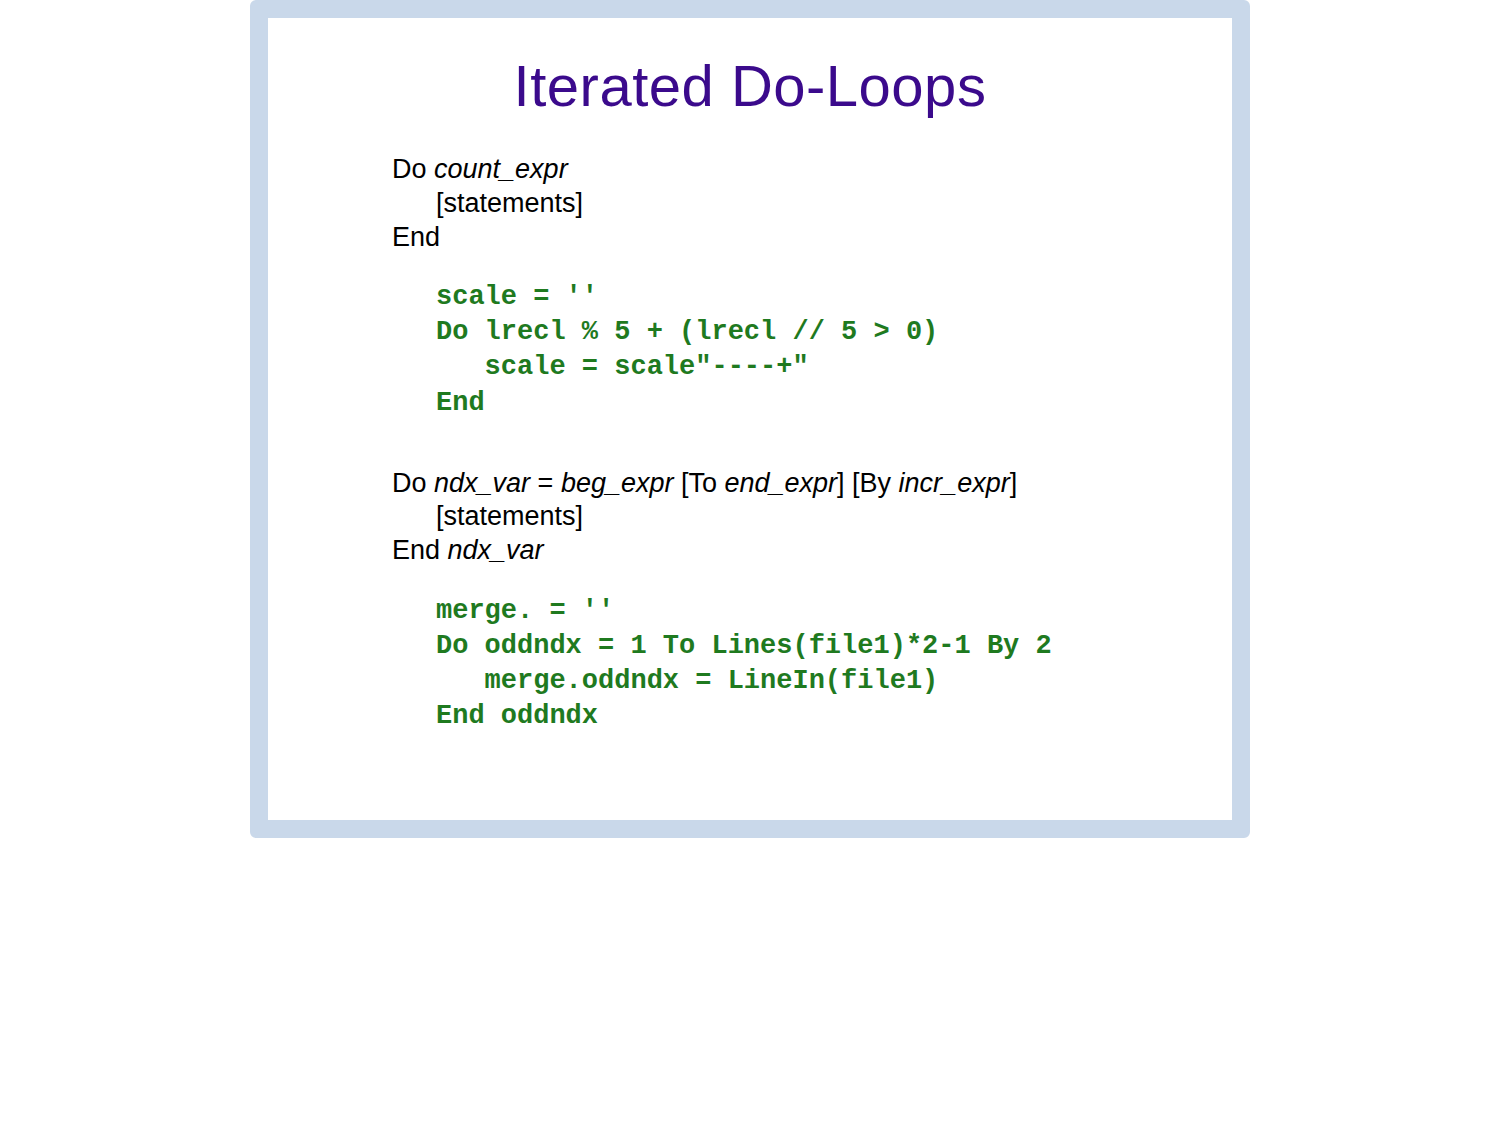Iterated Do-Loops
Do count_expr [statements] End
scale = ''
Do lrecl % 5 + (lrecl // 5 > 0)
   scale = scale"----+"
End
Do ndx_var = beg_expr [To end_expr] [By incr_expr] [statements] End ndx_var
merge. = ''
Do oddndx = 1 To Lines(file1)*2-1 By 2
   merge.oddndx = LineIn(file1)
End oddndx